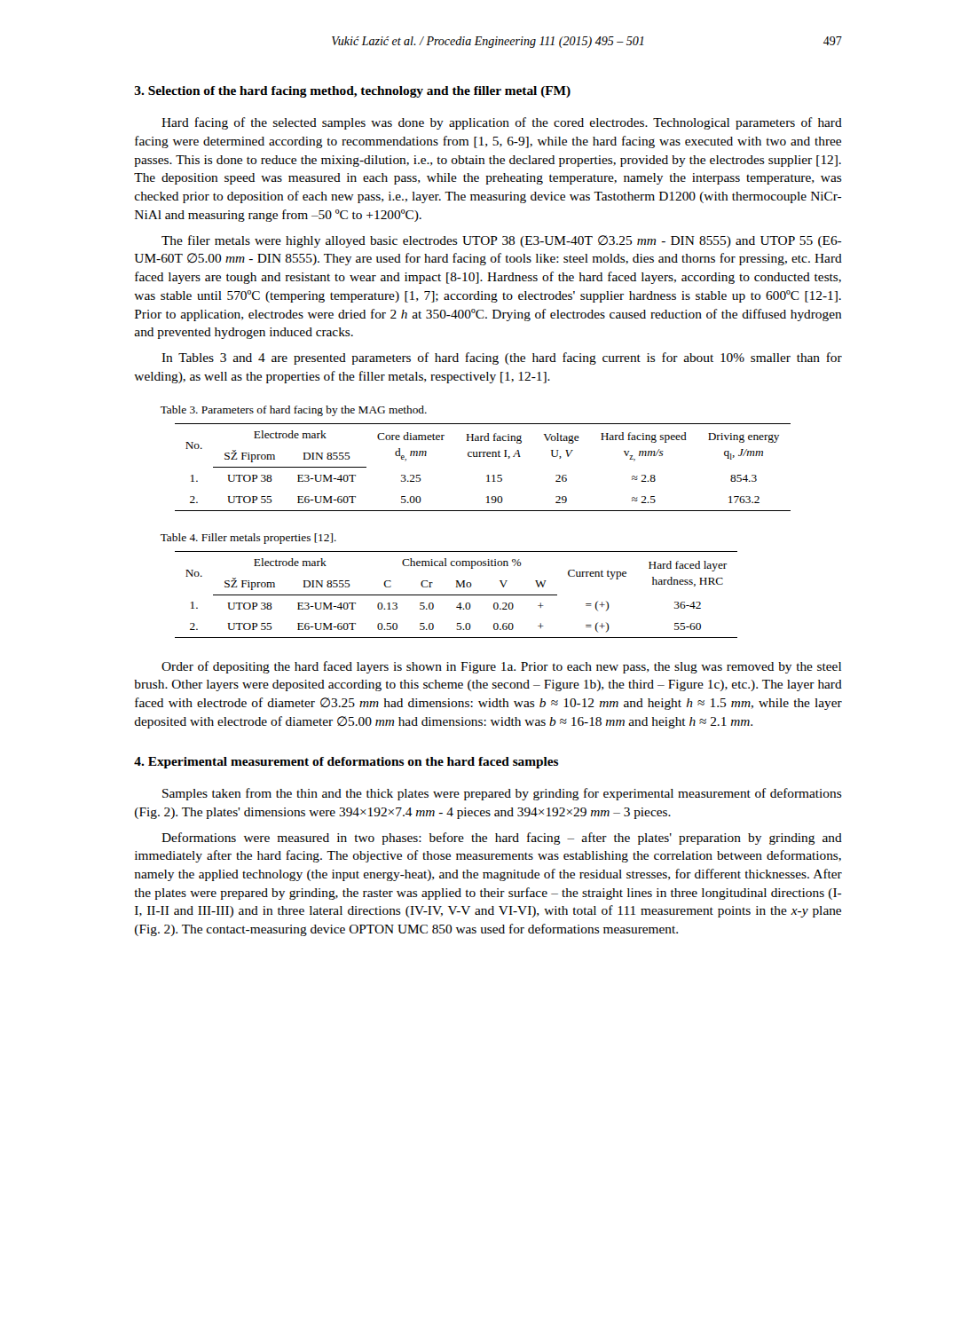Vukić Lazić et al. / Procedia Engineering 111 (2015) 495 – 501 497
3. Selection of the hard facing method, technology and the filler metal (FM)
Hard facing of the selected samples was done by application of the cored electrodes. Technological parameters of hard facing were determined according to recommendations from [1, 5, 6-9], while the hard facing was executed with two and three passes. This is done to reduce the mixing-dilution, i.e., to obtain the declared properties, provided by the electrodes supplier [12]. The deposition speed was measured in each pass, while the preheating temperature, namely the interpass temperature, was checked prior to deposition of each new pass, i.e., layer. The measuring device was Tastotherm D1200 (with thermocouple NiCr-NiAl and measuring range from –50 ºC to +1200ºC).
The filer metals were highly alloyed basic electrodes UTOP 38 (E3-UM-40T ∅3.25 mm - DIN 8555) and UTOP 55 (E6-UM-60T ∅5.00 mm - DIN 8555). They are used for hard facing of tools like: steel molds, dies and thorns for pressing, etc. Hard faced layers are tough and resistant to wear and impact [8-10]. Hardness of the hard faced layers, according to conducted tests, was stable until 570ºC (tempering temperature) [1, 7]; according to electrodes' supplier hardness is stable up to 600ºC [12-1]. Prior to application, electrodes were dried for 2 h at 350-400ºC. Drying of electrodes caused reduction of the diffused hydrogen and prevented hydrogen induced cracks.
In Tables 3 and 4 are presented parameters of hard facing (the hard facing current is for about 10% smaller than for welding), as well as the properties of the filler metals, respectively [1, 12-1].
Table 3. Parameters of hard facing by the MAG method.
| No. | Electrode mark | Core diameter d e, mm | Hard facing current I, A | Voltage U, V | Hard facing speed v z, mm/s | Driving energy q l , J/mm |
| --- | --- | --- | --- | --- | --- | --- |
| SŽ Fiprom | DIN 8555 |
| 1. | UTOP 38 | E3-UM-40T | 3.25 | 115 | 26 | ≈ 2.8 | 854.3 |
| 2. | UTOP 55 | E6-UM-60T | 5.00 | 190 | 29 | ≈ 2.5 | 1763.2 |
Table 4. Filler metals properties [12].
| No. | Electrode mark | Chemical composition % | Current type | Hard faced layer hardness, HRC |
| --- | --- | --- | --- | --- |
| SŽ Fiprom | DIN 8555 | C | Cr | Mo | V | W |
| 1. | UTOP 38 | E3-UM-40T | 0.13 | 5.0 | 4.0 | 0.20 | + | = (+) | 36-42 |
| 2. | UTOP 55 | E6-UM-60T | 0.50 | 5.0 | 5.0 | 0.60 | + | = (+) | 55-60 |
Order of depositing the hard faced layers is shown in Figure 1a. Prior to each new pass, the slug was removed by the steel brush. Other layers were deposited according to this scheme (the second – Figure 1b), the third – Figure 1c), etc.). The layer hard faced with electrode of diameter ∅3.25 mm had dimensions: width was b ≈ 10-12 mm and height h ≈ 1.5 mm, while the layer deposited with electrode of diameter ∅5.00 mm had dimensions: width was b ≈ 16-18 mm and height h ≈ 2.1 mm.
4. Experimental measurement of deformations on the hard faced samples
Samples taken from the thin and the thick plates were prepared by grinding for experimental measurement of deformations (Fig. 2). The plates' dimensions were 394×192×7.4 mm - 4 pieces and 394×192×29 mm – 3 pieces.
Deformations were measured in two phases: before the hard facing – after the plates' preparation by grinding and immediately after the hard facing. The objective of those measurements was establishing the correlation between deformations, namely the applied technology (the input energy-heat), and the magnitude of the residual stresses, for different thicknesses. After the plates were prepared by grinding, the raster was applied to their surface – the straight lines in three longitudinal directions (I-I, II-II and III-III) and in three lateral directions (IV-IV, V-V and VI-VI), with total of 111 measurement points in the x-y plane (Fig. 2). The contact-measuring device OPTON UMC 850 was used for deformations measurement.